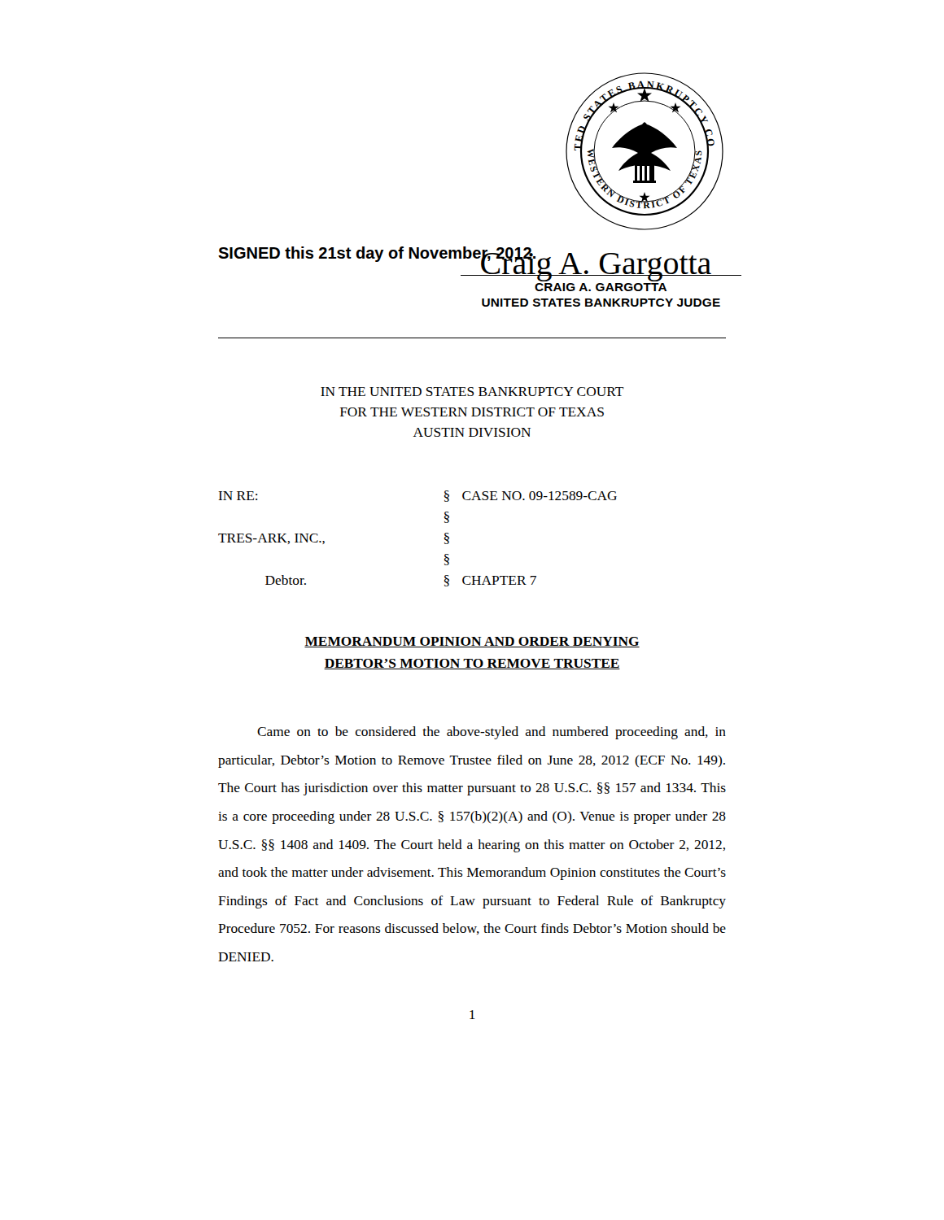UNITED STATES BANKRUPTCY COURT WESTERN DISTRICT OF TEXAS
SIGNED this 21st day of November, 2012.
Craig A. Gargotta
CRAIG A. GARGOTTA
UNITED STATES BANKRUPTCY JUDGE
IN THE UNITED STATES BANKRUPTCY COURT
FOR THE WESTERN DISTRICT OF TEXAS
AUSTIN DIVISION
| IN RE: | § | CASE NO. 09-12589-CAG |
| | § | |
| TRES-ARK, INC., | § | |
| | § | |
| Debtor. | § | CHAPTER 7 |
MEMORANDUM OPINION AND ORDER DENYING DEBTOR’S MOTION TO REMOVE TRUSTEE
Came on to be considered the above-styled and numbered proceeding and, in particular, Debtor’s Motion to Remove Trustee filed on June 28, 2012 (ECF No. 149). The Court has jurisdiction over this matter pursuant to 28 U.S.C. §§ 157 and 1334. This is a core proceeding under 28 U.S.C. § 157(b)(2)(A) and (O). Venue is proper under 28 U.S.C. §§ 1408 and 1409. The Court held a hearing on this matter on October 2, 2012, and took the matter under advisement. This Memorandum Opinion constitutes the Court’s Findings of Fact and Conclusions of Law pursuant to Federal Rule of Bankruptcy Procedure 7052. For reasons discussed below, the Court finds Debtor’s Motion should be DENIED.
1